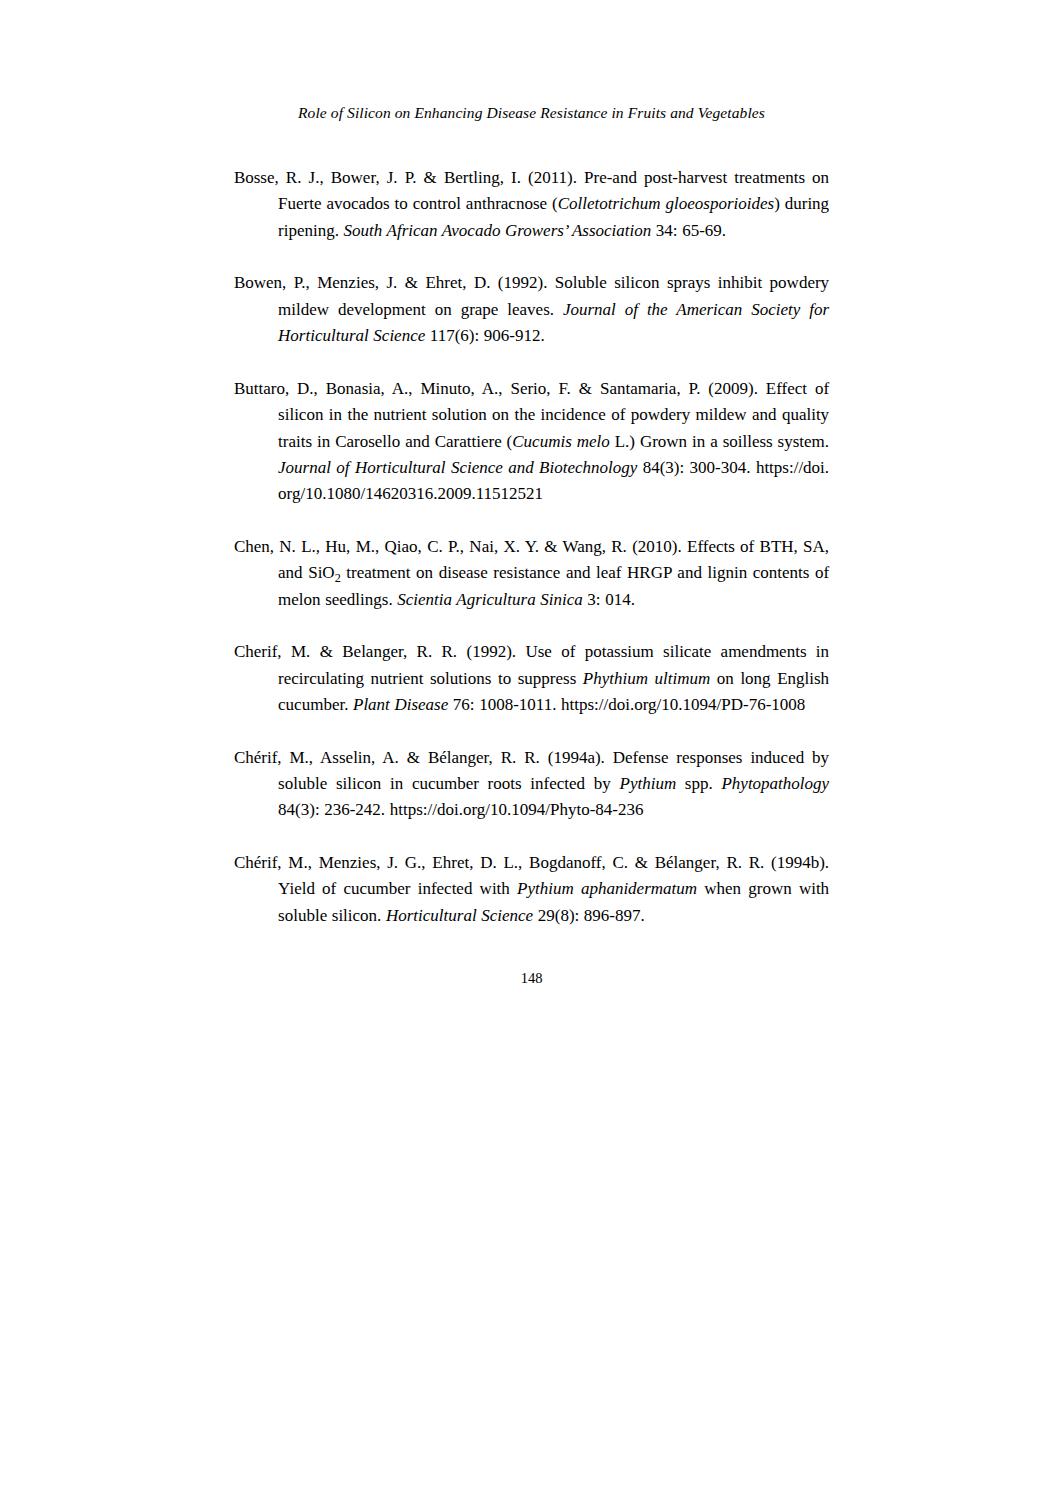Role of Silicon on Enhancing Disease Resistance in Fruits and Vegetables
Bosse, R. J., Bower, J. P. & Bertling, I. (2011). Pre-and post-harvest treatments on Fuerte avocados to control anthracnose (Colletotrichum gloeosporioides) during ripening. South African Avocado Growers’ Association 34: 65-69.
Bowen, P., Menzies, J. & Ehret, D. (1992). Soluble silicon sprays inhibit powdery mildew development on grape leaves. Journal of the American Society for Horticultural Science 117(6): 906-912.
Buttaro, D., Bonasia, A., Minuto, A., Serio, F. & Santamaria, P. (2009). Effect of silicon in the nutrient solution on the incidence of powdery mildew and quality traits in Carosello and Carattiere (Cucumis melo L.) Grown in a soilless system. Journal of Horticultural Science and Biotechnology 84(3): 300-304. https://doi.org/10.1080/14620316.2009.11512521
Chen, N. L., Hu, M., Qiao, C. P., Nai, X. Y. & Wang, R. (2010). Effects of BTH, SA, and SiO2 treatment on disease resistance and leaf HRGP and lignin contents of melon seedlings. Scientia Agricultura Sinica 3: 014.
Cherif, M. & Belanger, R. R. (1992). Use of potassium silicate amendments in recirculating nutrient solutions to suppress Phythium ultimum on long English cucumber. Plant Disease 76: 1008-1011. https://doi.org/10.1094/PD-76-1008
Chérif, M., Asselin, A. & Bélanger, R. R. (1994a). Defense responses induced by soluble silicon in cucumber roots infected by Pythium spp. Phytopathology 84(3): 236-242. https://doi.org/10.1094/Phyto-84-236
Chérif, M., Menzies, J. G., Ehret, D. L., Bogdanoff, C. & Bélanger, R. R. (1994b). Yield of cucumber infected with Pythium aphanidermatum when grown with soluble silicon. Horticultural Science 29(8): 896-897.
148